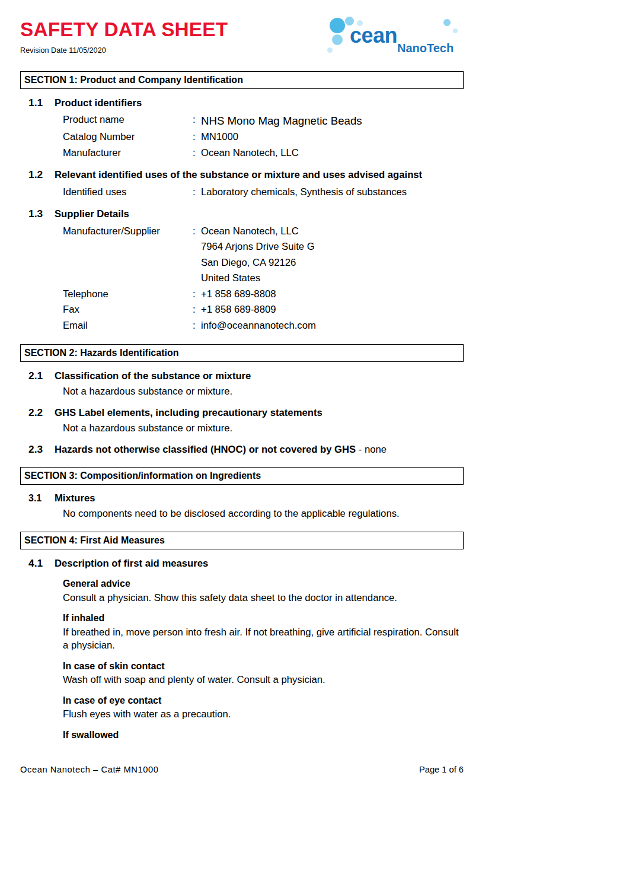SAFETY DATA SHEET
Revision Date 11/05/2020
cean NanoTech
SECTION 1: Product and Company Identification
1.1 Product identifiers
| Product name | : | NHS Mono Mag Magnetic Beads |
| Catalog Number | : | MN1000 |
| Manufacturer | : | Ocean Nanotech, LLC |
1.2 Relevant identified uses of the substance or mixture and uses advised against
| Identified uses | : | Laboratory chemicals, Synthesis of substances |
1.3 Supplier Details
| Manufacturer/Supplier | : | Ocean Nanotech, LLC |
| | | 7964 Arjons Drive Suite G |
| | | San Diego, CA 92126 |
| | | United States |
| Telephone | : | +1 858 689-8808 |
| Fax | : | +1 858 689-8809 |
| Email | : | info@oceannanotech.com |
SECTION 2: Hazards Identification
2.1 Classification of the substance or mixture
Not a hazardous substance or mixture.
2.2 GHS Label elements, including precautionary statements
Not a hazardous substance or mixture.
2.3 Hazards not otherwise classified (HNOC) or not covered by GHS - none
SECTION 3: Composition/information on Ingredients
3.1 Mixtures
No components need to be disclosed according to the applicable regulations.
SECTION 4: First Aid Measures
4.1 Description of first aid measures
General advice
Consult a physician. Show this safety data sheet to the doctor in attendance.
If inhaled
If breathed in, move person into fresh air. If not breathing, give artificial respiration. Consult a physician.
In case of skin contact
Wash off with soap and plenty of water. Consult a physician.
In case of eye contact
Flush eyes with water as a precaution.
If swallowed
Ocean Nanotech – Cat# MN1000 Page 1 of 6